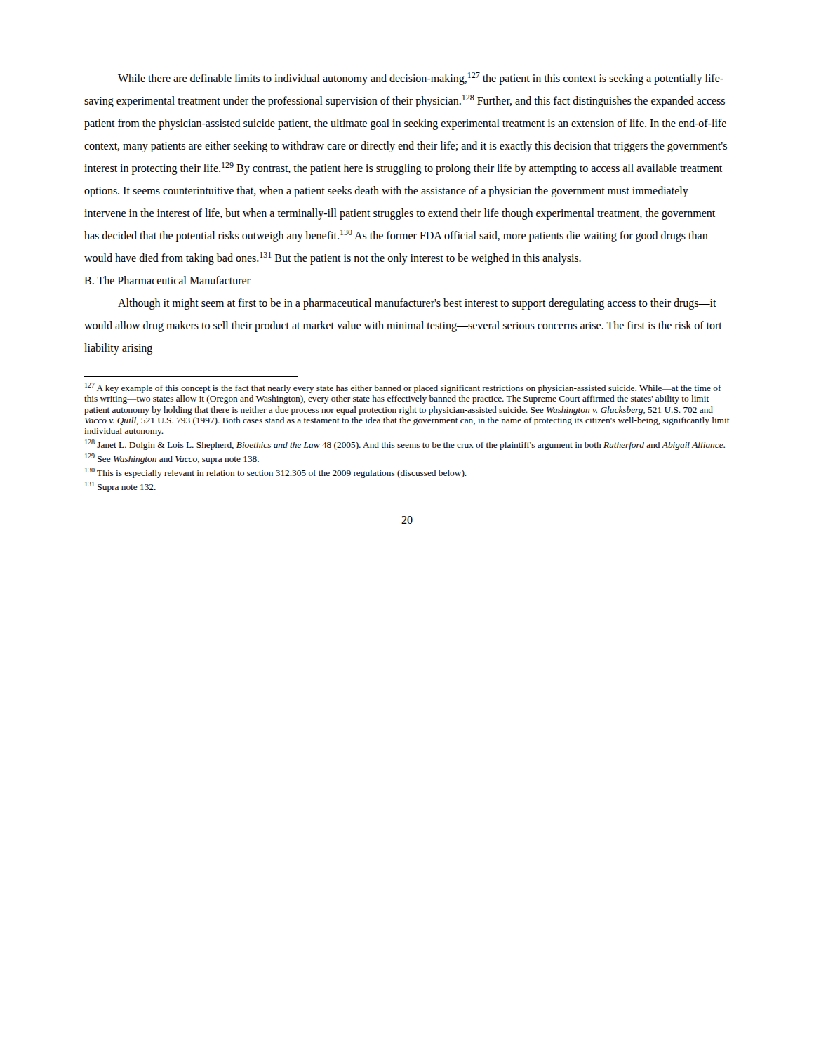While there are definable limits to individual autonomy and decision-making,127 the patient in this context is seeking a potentially life-saving experimental treatment under the professional supervision of their physician.128 Further, and this fact distinguishes the expanded access patient from the physician-assisted suicide patient, the ultimate goal in seeking experimental treatment is an extension of life. In the end-of-life context, many patients are either seeking to withdraw care or directly end their life; and it is exactly this decision that triggers the government's interest in protecting their life.129 By contrast, the patient here is struggling to prolong their life by attempting to access all available treatment options. It seems counterintuitive that, when a patient seeks death with the assistance of a physician the government must immediately intervene in the interest of life, but when a terminally-ill patient struggles to extend their life though experimental treatment, the government has decided that the potential risks outweigh any benefit.130 As the former FDA official said, more patients die waiting for good drugs than would have died from taking bad ones.131 But the patient is not the only interest to be weighed in this analysis.
B. The Pharmaceutical Manufacturer
Although it might seem at first to be in a pharmaceutical manufacturer's best interest to support deregulating access to their drugs—it would allow drug makers to sell their product at market value with minimal testing—several serious concerns arise. The first is the risk of tort liability arising
127 A key example of this concept is the fact that nearly every state has either banned or placed significant restrictions on physician-assisted suicide. While—at the time of this writing—two states allow it (Oregon and Washington), every other state has effectively banned the practice. The Supreme Court affirmed the states' ability to limit patient autonomy by holding that there is neither a due process nor equal protection right to physician-assisted suicide. See Washington v. Glucksberg, 521 U.S. 702 and Vacco v. Quill, 521 U.S. 793 (1997). Both cases stand as a testament to the idea that the government can, in the name of protecting its citizen's well-being, significantly limit individual autonomy.
128 Janet L. Dolgin & Lois L. Shepherd, Bioethics and the Law 48 (2005). And this seems to be the crux of the plaintiff's argument in both Rutherford and Abigail Alliance.
129 See Washington and Vacco, supra note 138.
130 This is especially relevant in relation to section 312.305 of the 2009 regulations (discussed below).
131 Supra note 132.
20